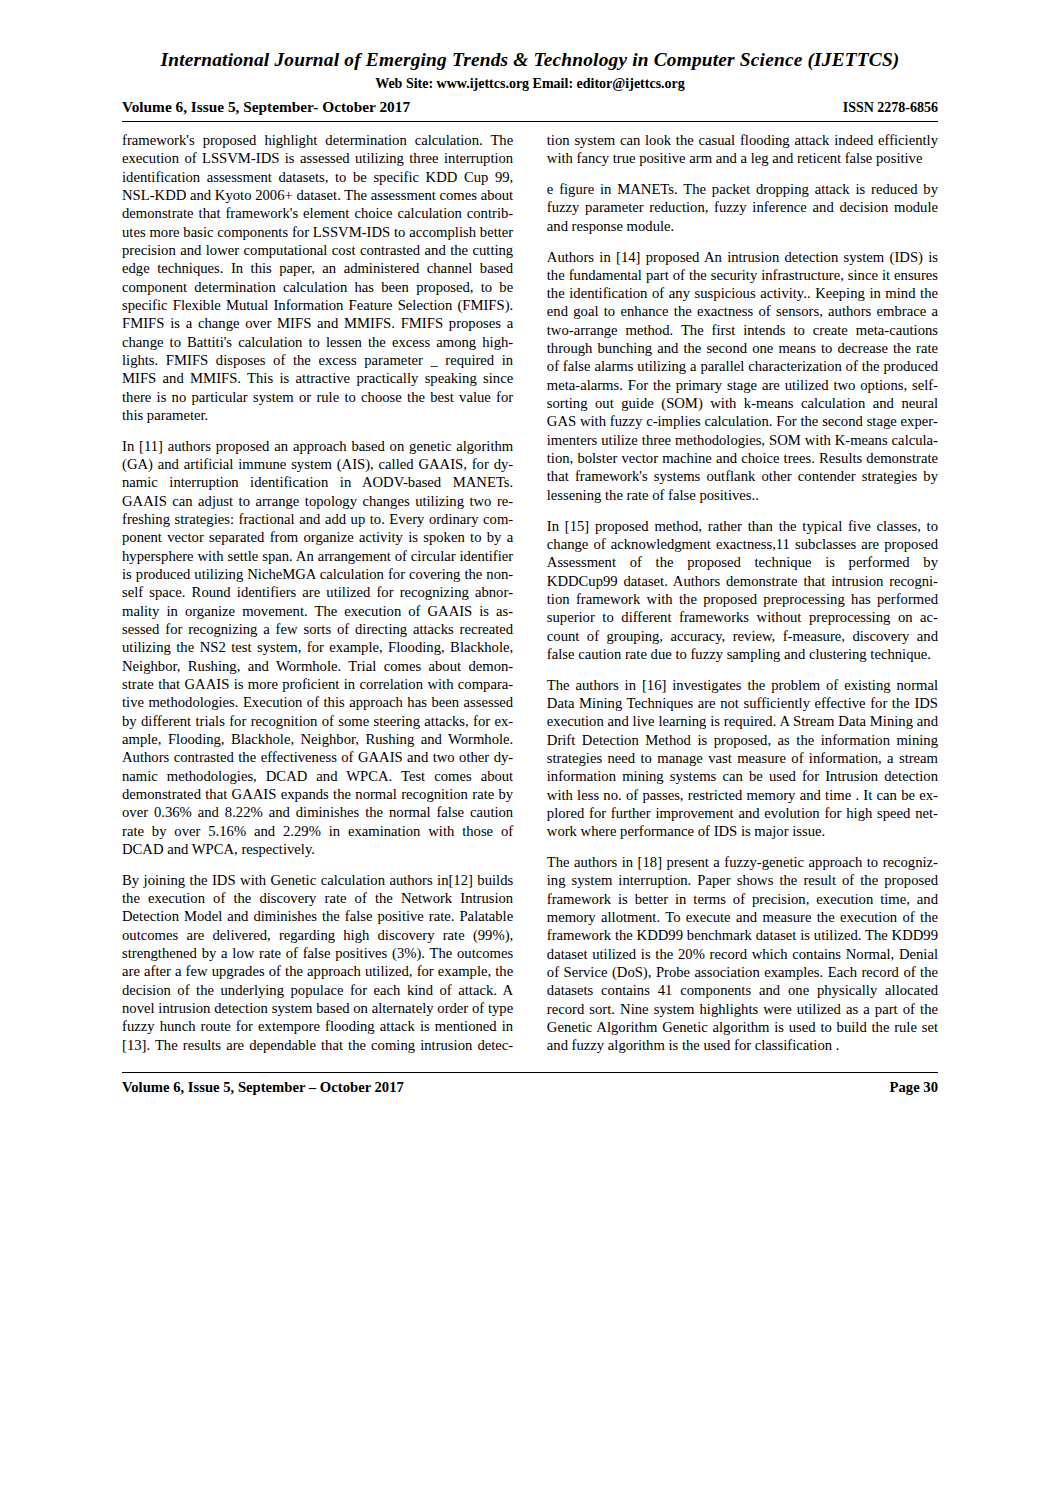International Journal of Emerging Trends & Technology in Computer Science (IJETTCS)
Web Site: www.ijettcs.org Email: editor@ijettcs.org
Volume 6, Issue 5, September- October 2017 ISSN 2278-6856
framework's proposed highlight determination calculation. The execution of LSSVM-IDS is assessed utilizing three interruption identification assessment datasets, to be specific KDD Cup 99, NSL-KDD and Kyoto 2006+ dataset. The assessment comes about demonstrate that framework's element choice calculation contributes more basic components for LSSVM-IDS to accomplish better precision and lower computational cost contrasted and the cutting edge techniques. In this paper, an administered channel based component determination calculation has been proposed, to be specific Flexible Mutual Information Feature Selection (FMIFS). FMIFS is a change over MIFS and MMIFS. FMIFS proposes a change to Battiti's calculation to lessen the excess among highlights. FMIFS disposes of the excess parameter _ required in MIFS and MMIFS. This is attractive practically speaking since there is no particular system or rule to choose the best value for this parameter.
In [11] authors proposed an approach based on genetic algorithm (GA) and artificial immune system (AIS), called GAAIS, for dynamic interruption identification in AODV-based MANETs. GAAIS can adjust to arrange topology changes utilizing two refreshing strategies: fractional and add up to. Every ordinary component vector separated from organize activity is spoken to by a hypersphere with settle span. An arrangement of circular identifier is produced utilizing NicheMGA calculation for covering the nonself space. Round identifiers are utilized for recognizing abnormality in organize movement. The execution of GAAIS is assessed for recognizing a few sorts of directing attacks recreated utilizing the NS2 test system, for example, Flooding, Blackhole, Neighbor, Rushing, and Wormhole. Trial comes about demonstrate that GAAIS is more proficient in correlation with comparative methodologies. Execution of this approach has been assessed by different trials for recognition of some steering attacks, for example, Flooding, Blackhole, Neighbor, Rushing and Wormhole. Authors contrasted the effectiveness of GAAIS and two other dynamic methodologies, DCAD and WPCA. Test comes about demonstrated that GAAIS expands the normal recognition rate by over 0.36% and 8.22% and diminishes the normal false caution rate by over 5.16% and 2.29% in examination with those of DCAD and WPCA, respectively.
By joining the IDS with Genetic calculation authors in[12] builds the execution of the discovery rate of the Network Intrusion Detection Model and diminishes the false positive rate. Palatable outcomes are delivered, regarding high discovery rate (99%), strengthened by a low rate of false positives (3%). The outcomes are after a few upgrades of the approach utilized, for example, the decision of the underlying populace for each kind of attack. A novel intrusion detection system based on alternately order of type fuzzy hunch route for extempore flooding attack is mentioned in [13]. The results are dependable that the coming intrusion detection system can look the casual flooding attack indeed efficiently with fancy true positive arm and a leg and reticent false positive
e figure in MANETs. The packet dropping attack is reduced by fuzzy parameter reduction, fuzzy inference and decision module and response module.
Authors in [14] proposed An intrusion detection system (IDS) is the fundamental part of the security infrastructure, since it ensures the identification of any suspicious activity.. Keeping in mind the end goal to enhance the exactness of sensors, authors embrace a two-arrange method. The first intends to create meta-cautions through bunching and the second one means to decrease the rate of false alarms utilizing a parallel characterization of the produced meta-alarms. For the primary stage are utilized two options, self-sorting out guide (SOM) with k-means calculation and neural GAS with fuzzy c-implies calculation. For the second stage experimenters utilize three methodologies, SOM with K-means calculation, bolster vector machine and choice trees. Results demonstrate that framework's systems outflank other contender strategies by lessening the rate of false positives..
In [15] proposed method, rather than the typical five classes, to change of acknowledgment exactness,11 subclasses are proposed Assessment of the proposed technique is performed by KDDCup99 dataset. Authors demonstrate that intrusion recognition framework with the proposed preprocessing has performed superior to different frameworks without preprocessing on account of grouping, accuracy, review, f-measure, discovery and false caution rate due to fuzzy sampling and clustering technique.
The authors in [16] investigates the problem of existing normal Data Mining Techniques are not sufficiently effective for the IDS execution and live learning is required. A Stream Data Mining and Drift Detection Method is proposed, as the information mining strategies need to manage vast measure of information, a stream information mining systems can be used for Intrusion detection with less no. of passes, restricted memory and time . It can be explored for further improvement and evolution for high speed network where performance of IDS is major issue.
The authors in [18] present a fuzzy-genetic approach to recognizing system interruption. Paper shows the result of the proposed framework is better in terms of precision, execution time, and memory allotment. To execute and measure the execution of the framework the KDD99 benchmark dataset is utilized. The KDD99 dataset utilized is the 20% record which contains Normal, Denial of Service (DoS), Probe association examples. Each record of the datasets contains 41 components and one physically allocated record sort. Nine system highlights were utilized as a part of the Genetic Algorithm Genetic algorithm is used to build the rule set and fuzzy algorithm is the used for classification .
Volume 6, Issue 5, September – October 2017 Page 30